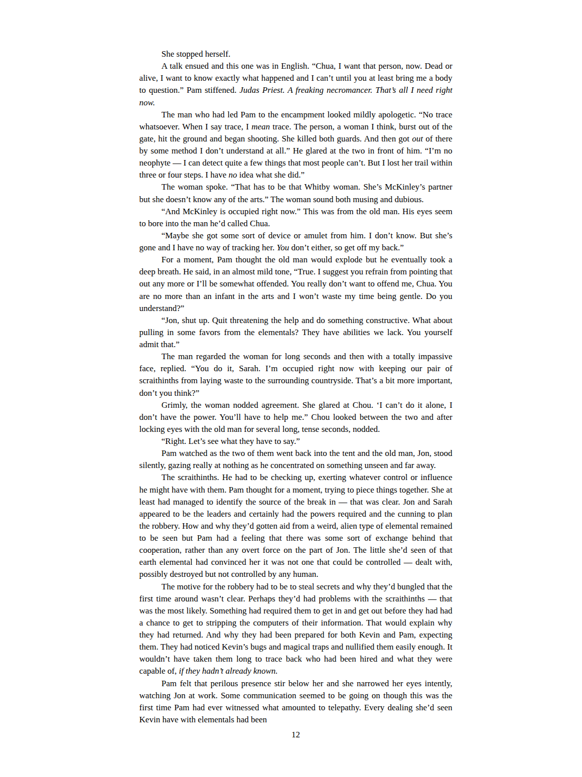She stopped herself.
A talk ensued and this one was in English. “Chua, I want that person, now. Dead or alive, I want to know exactly what happened and I can’t until you at least bring me a body to question.” Pam stiffened. Judas Priest. A freaking necromancer. That’s all I need right now.
The man who had led Pam to the encampment looked mildly apologetic. “No trace whatsoever. When I say trace, I mean trace. The person, a woman I think, burst out of the gate, hit the ground and began shooting. She killed both guards. And then got out of there by some method I don’t understand at all.” He glared at the two in front of him. “I’m no neophyte — I can detect quite a few things that most people can’t. But I lost her trail within three or four steps. I have no idea what she did.”
The woman spoke. “That has to be that Whitby woman. She’s McKinley’s partner but she doesn’t know any of the arts.” The woman sound both musing and dubious.
“And McKinley is occupied right now.” This was from the old man. His eyes seem to bore into the man he’d called Chua.
“Maybe she got some sort of device or amulet from him. I don’t know. But she’s gone and I have no way of tracking her. You don’t either, so get off my back.”
For a moment, Pam thought the old man would explode but he eventually took a deep breath. He said, in an almost mild tone, “True. I suggest you refrain from pointing that out any more or I’ll be somewhat offended. You really don’t want to offend me, Chua. You are no more than an infant in the arts and I won’t waste my time being gentle. Do you understand?”
“Jon, shut up. Quit threatening the help and do something constructive. What about pulling in some favors from the elementals? They have abilities we lack. You yourself admit that.”
The man regarded the woman for long seconds and then with a totally impassive face, replied. “You do it, Sarah. I’m occupied right now with keeping our pair of scraithinths from laying waste to the surrounding countryside. That’s a bit more important, don’t you think?”
Grimly, the woman nodded agreement. She glared at Chou. ‘I can’t do it alone, I don’t have the power. You’ll have to help me.” Chou looked between the two and after locking eyes with the old man for several long, tense seconds, nodded.
“Right. Let’s see what they have to say.”
Pam watched as the two of them went back into the tent and the old man, Jon, stood silently, gazing really at nothing as he concentrated on something unseen and far away.
The scraithinths. He had to be checking up, exerting whatever control or influence he might have with them. Pam thought for a moment, trying to piece things together. She at least had managed to identify the source of the break in — that was clear. Jon and Sarah appeared to be the leaders and certainly had the powers required and the cunning to plan the robbery. How and why they’d gotten aid from a weird, alien type of elemental remained to be seen but Pam had a feeling that there was some sort of exchange behind that cooperation, rather than any overt force on the part of Jon. The little she’d seen of that earth elemental had convinced her it was not one that could be controlled — dealt with, possibly destroyed but not controlled by any human.
The motive for the robbery had to be to steal secrets and why they’d bungled that the first time around wasn’t clear. Perhaps they’d had problems with the scraithinths — that was the most likely. Something had required them to get in and get out before they had had a chance to get to stripping the computers of their information. That would explain why they had returned. And why they had been prepared for both Kevin and Pam, expecting them. They had noticed Kevin’s bugs and magical traps and nullified them easily enough. It wouldn’t have taken them long to trace back who had been hired and what they were capable of, if they hadn’t already known.
Pam felt that perilous presence stir below her and she narrowed her eyes intently, watching Jon at work. Some communication seemed to be going on though this was the first time Pam had ever witnessed what amounted to telepathy. Every dealing she’d seen Kevin have with elementals had been
12